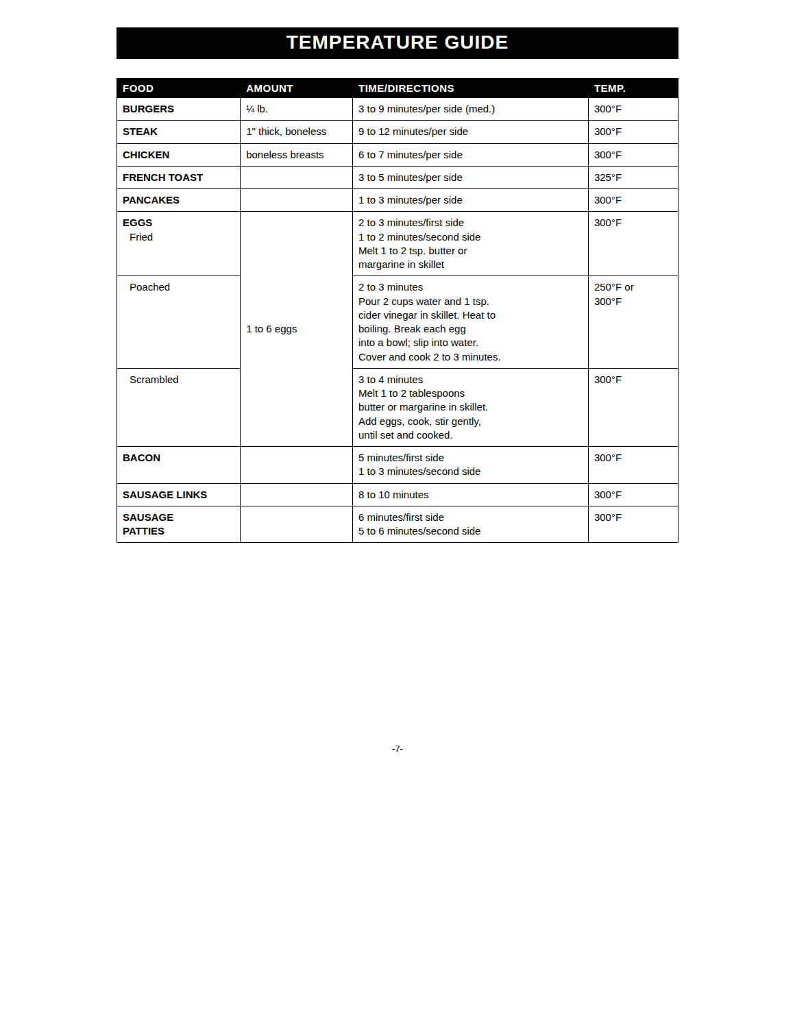Temperature Guide
| Food | Amount | Time/Directions | Temp. |
| --- | --- | --- | --- |
| Burgers | ¼ lb. | 3 to 9 minutes/per side (med.) | 300°F |
| Steak | 1" thick, boneless | 9 to 12 minutes/per side | 300°F |
| Chicken | boneless breasts | 6 to 7 minutes/per side | 300°F |
| French Toast | | 3 to 5 minutes/per side | 325°F |
| Pancakes | | 1 to 3 minutes/per side | 300°F |
| Eggs Fried | 1 to 6 eggs | 2 to 3 minutes/first side 1 to 2 minutes/second side Melt 1 to 2 tsp. butter or margarine in skillet | 300°F |
| Poached | 2 to 3 minutes Pour 2 cups water and 1 tsp. cider vinegar in skillet. Heat to boiling. Break each egg into a bowl; slip into water. Cover and cook 2 to 3 minutes. | 250°F or 300°F |
| Scrambled | 3 to 4 minutes Melt 1 to 2 tablespoons butter or margarine in skillet. Add eggs, cook, stir gently, until set and cooked. | 300°F |
| Bacon | | 5 minutes/first side 1 to 3 minutes/second side | 300°F |
| Sausage Links | | 8 to 10 minutes | 300°F |
| Sausage Patties | | 6 minutes/first side 5 to 6 minutes/second side | 300°F |
-7-